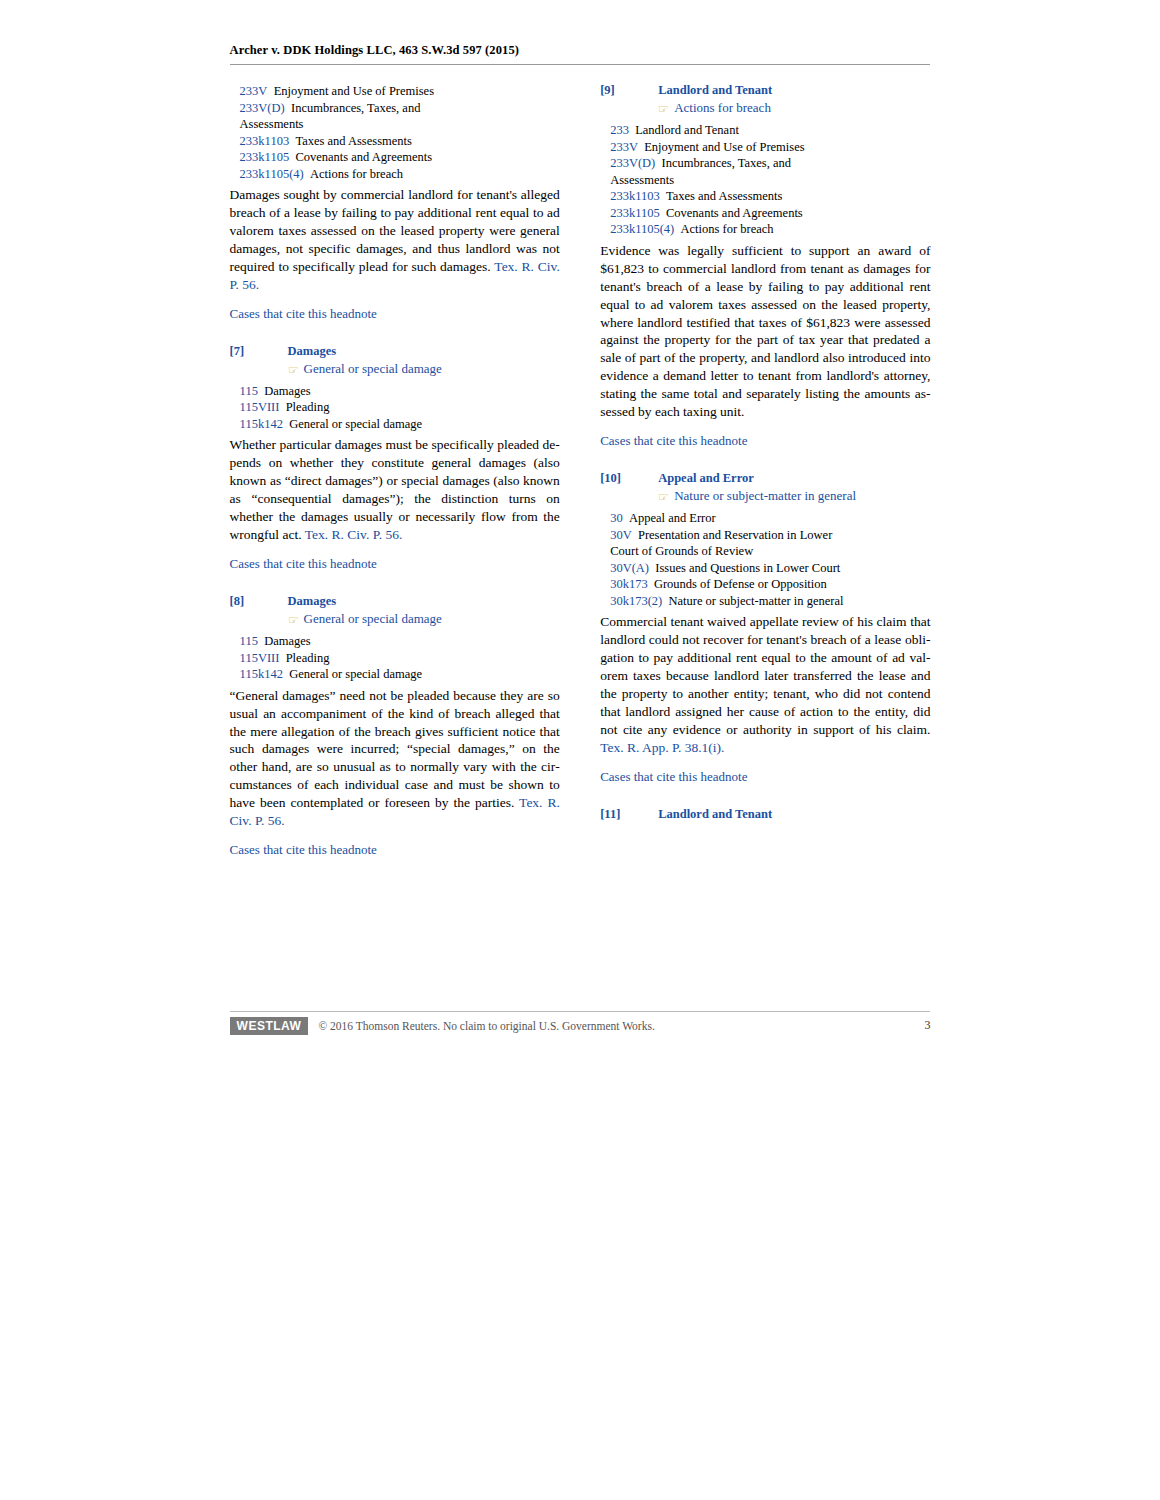Archer v. DDK Holdings LLC, 463 S.W.3d 597 (2015)
233V Enjoyment and Use of Premises
233V(D) Incumbrances, Taxes, and
Assessments
233k1103 Taxes and Assessments
233k1105 Covenants and Agreements
233k1105(4) Actions for breach
Damages sought by commercial landlord for tenant's alleged breach of a lease by failing to pay additional rent equal to ad valorem taxes assessed on the leased property were general damages, not specific damages, and thus landlord was not required to specifically plead for such damages. Tex. R. Civ. P. 56.
Cases that cite this headnote
[7]
Damages
☞ General or special damage
115 Damages
115VIII Pleading
115k142 General or special damage
Whether particular damages must be specifically pleaded depends on whether they constitute general damages (also known as “direct damages”) or special damages (also known as “consequential damages”); the distinction turns on whether the damages usually or necessarily flow from the wrongful act. Tex. R. Civ. P. 56.
Cases that cite this headnote
[8]
Damages
☞ General or special damage
115 Damages
115VIII Pleading
115k142 General or special damage
“General damages” need not be pleaded because they are so usual an accompaniment of the kind of breach alleged that the mere allegation of the breach gives sufficient notice that such damages were incurred; “special damages,” on the other hand, are so unusual as to normally vary with the circumstances of each individual case and must be shown to have been contemplated or foreseen by the parties. Tex. R. Civ. P. 56.
Cases that cite this headnote
[9]
Landlord and Tenant
☞ Actions for breach
233 Landlord and Tenant
233V Enjoyment and Use of Premises
233V(D) Incumbrances, Taxes, and
Assessments
233k1103 Taxes and Assessments
233k1105 Covenants and Agreements
233k1105(4) Actions for breach
Evidence was legally sufficient to support an award of $61,823 to commercial landlord from tenant as damages for tenant's breach of a lease by failing to pay additional rent equal to ad valorem taxes assessed on the leased property, where landlord testified that taxes of $61,823 were assessed against the property for the part of tax year that predated a sale of part of the property, and landlord also introduced into evidence a demand letter to tenant from landlord's attorney, stating the same total and separately listing the amounts assessed by each taxing unit.
Cases that cite this headnote
[10]
Appeal and Error
☞ Nature or subject-matter in general
30 Appeal and Error
30V Presentation and Reservation in Lower
Court of Grounds of Review
30V(A) Issues and Questions in Lower Court
30k173 Grounds of Defense or Opposition
30k173(2) Nature or subject-matter in general
Commercial tenant waived appellate review of his claim that landlord could not recover for tenant's breach of a lease obligation to pay additional rent equal to the amount of ad valorem taxes because landlord later transferred the lease and the property to another entity; tenant, who did not contend that landlord assigned her cause of action to the entity, did not cite any evidence or authority in support of his claim. Tex. R. App. P. 38.1(i).
Cases that cite this headnote
[11]
Landlord and Tenant
WESTLAW © 2016 Thomson Reuters. No claim to original U.S. Government Works. 3